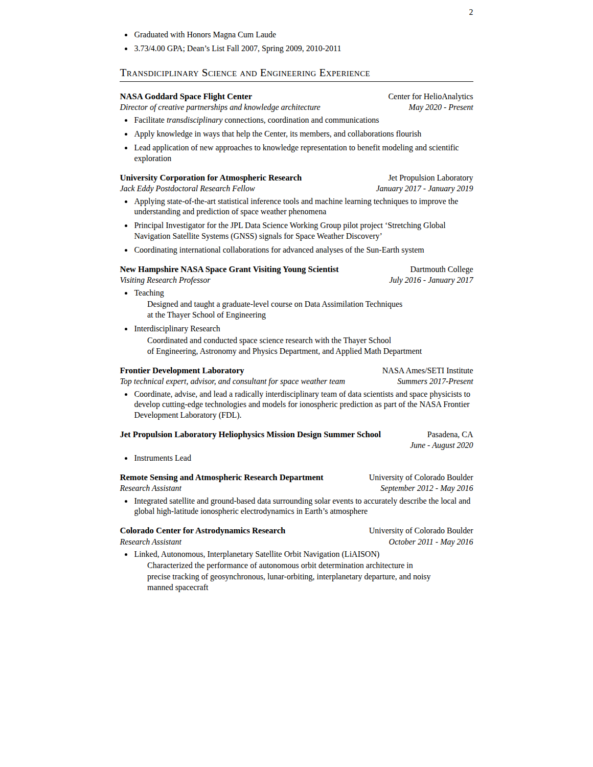2
Graduated with Honors Magna Cum Laude
3.73/4.00 GPA; Dean’s List Fall 2007, Spring 2009, 2010-2011
Transdiciplinary Science and Engineering Experience
NASA Goddard Space Flight Center Center for HelioAnalytics
Director of creative partnerships and knowledge architecture May 2020 - Present
Facilitate transdisciplinary connections, coordination and communications
Apply knowledge in ways that help the Center, its members, and collaborations flourish
Lead application of new approaches to knowledge representation to benefit modeling and scientific exploration
University Corporation for Atmospheric Research Jet Propulsion Laboratory
Jack Eddy Postdoctoral Research Fellow January 2017 - January 2019
Applying state-of-the-art statistical inference tools and machine learning techniques to improve the understanding and prediction of space weather phenomena
Principal Investigator for the JPL Data Science Working Group pilot project ‘Stretching Global Navigation Satellite Systems (GNSS) signals for Space Weather Discovery’
Coordinating international collaborations for advanced analyses of the Sun-Earth system
New Hampshire NASA Space Grant Visiting Young Scientist Dartmouth College
Visiting Research Professor July 2016 - January 2017
Teaching
Designed and taught a graduate-level course on Data Assimilation Techniques
at the Thayer School of Engineering
Interdisciplinary Research
Coordinated and conducted space science research with the Thayer School
of Engineering, Astronomy and Physics Department, and Applied Math Department
Frontier Development Laboratory NASA Ames/SETI Institute
Top technical expert, advisor, and consultant for space weather team Summers 2017-Present
Coordinate, advise, and lead a radically interdisciplinary team of data scientists and space physicists to develop cutting-edge technologies and models for ionospheric prediction as part of the NASA Frontier Development Laboratory (FDL).
Jet Propulsion Laboratory Heliophysics Mission Design Summer School Pasadena, CA
June - August 2020
Instruments Lead
Remote Sensing and Atmospheric Research Department University of Colorado Boulder
Research Assistant September 2012 - May 2016
Integrated satellite and ground-based data surrounding solar events to accurately describe the local and global high-latitude ionospheric electrodynamics in Earth’s atmosphere
Colorado Center for Astrodynamics Research University of Colorado Boulder
Research Assistant October 2011 - May 2016
Linked, Autonomous, Interplanetary Satellite Orbit Navigation (LiAISON)
Characterized the performance of autonomous orbit determination architecture in
precise tracking of geosynchronous, lunar-orbiting, interplanetary departure, and noisy
manned spacecraft